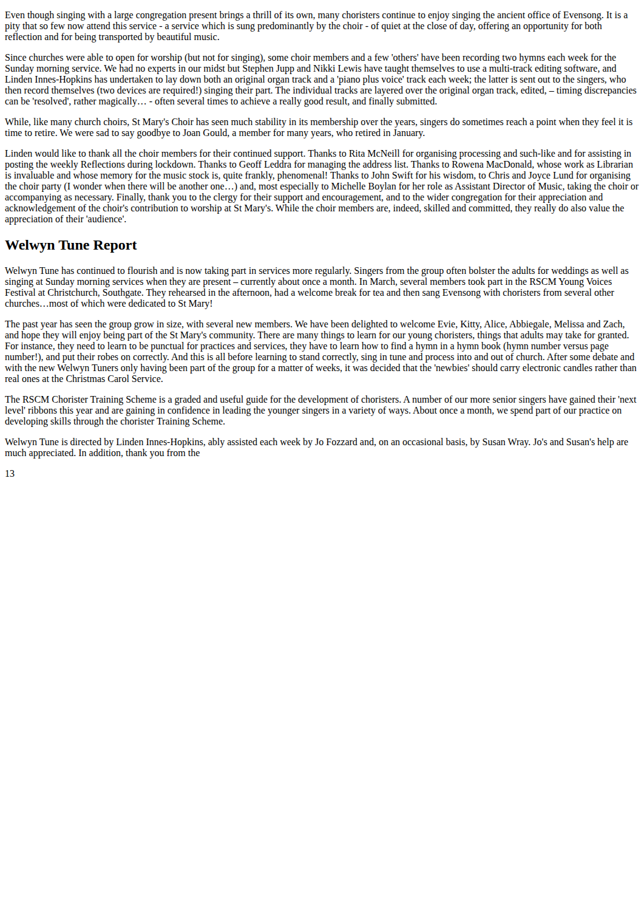Even though singing with a large congregation present brings a thrill of its own, many choristers continue to enjoy singing the ancient office of Evensong. It is a pity that so few now attend this service - a service which is sung predominantly by the choir - of quiet at the close of day, offering an opportunity for both reflection and for being transported by beautiful music.
Since churches were able to open for worship (but not for singing), some choir members and a few 'others' have been recording two hymns each week for the Sunday morning service. We had no experts in our midst but Stephen Jupp and Nikki Lewis have taught themselves to use a multi-track editing software, and Linden Innes-Hopkins has undertaken to lay down both an original organ track and a 'piano plus voice' track each week; the latter is sent out to the singers, who then record themselves (two devices are required!) singing their part. The individual tracks are layered over the original organ track, edited, – timing discrepancies can be 'resolved', rather magically… - often several times to achieve a really good result, and finally submitted.
While, like many church choirs, St Mary's Choir has seen much stability in its membership over the years, singers do sometimes reach a point when they feel it is time to retire. We were sad to say goodbye to Joan Gould, a member for many years, who retired in January.
Linden would like to thank all the choir members for their continued support. Thanks to Rita McNeill for organising processing and such-like and for assisting in posting the weekly Reflections during lockdown. Thanks to Geoff Leddra for managing the address list. Thanks to Rowena MacDonald, whose work as Librarian is invaluable and whose memory for the music stock is, quite frankly, phenomenal! Thanks to John Swift for his wisdom, to Chris and Joyce Lund for organising the choir party (I wonder when there will be another one…) and, most especially to Michelle Boylan for her role as Assistant Director of Music, taking the choir or accompanying as necessary. Finally, thank you to the clergy for their support and encouragement, and to the wider congregation for their appreciation and acknowledgement of the choir's contribution to worship at St Mary's. While the choir members are, indeed, skilled and committed, they really do also value the appreciation of their 'audience'.
Welwyn Tune Report
Welwyn Tune has continued to flourish and is now taking part in services more regularly. Singers from the group often bolster the adults for weddings as well as singing at Sunday morning services when they are present – currently about once a month. In March, several members took part in the RSCM Young Voices Festival at Christchurch, Southgate. They rehearsed in the afternoon, had a welcome break for tea and then sang Evensong with choristers from several other churches…most of which were dedicated to St Mary!
The past year has seen the group grow in size, with several new members. We have been delighted to welcome Evie, Kitty, Alice, Abbiegale, Melissa and Zach, and hope they will enjoy being part of the St Mary's community. There are many things to learn for our young choristers, things that adults may take for granted. For instance, they need to learn to be punctual for practices and services, they have to learn how to find a hymn in a hymn book (hymn number versus page number!), and put their robes on correctly. And this is all before learning to stand correctly, sing in tune and process into and out of church. After some debate and with the new Welwyn Tuners only having been part of the group for a matter of weeks, it was decided that the 'newbies' should carry electronic candles rather than real ones at the Christmas Carol Service.
The RSCM Chorister Training Scheme is a graded and useful guide for the development of choristers. A number of our more senior singers have gained their 'next level' ribbons this year and are gaining in confidence in leading the younger singers in a variety of ways. About once a month, we spend part of our practice on developing skills through the chorister Training Scheme.
Welwyn Tune is directed by Linden Innes-Hopkins, ably assisted each week by Jo Fozzard and, on an occasional basis, by Susan Wray. Jo's and Susan's help are much appreciated. In addition, thank you from the
13